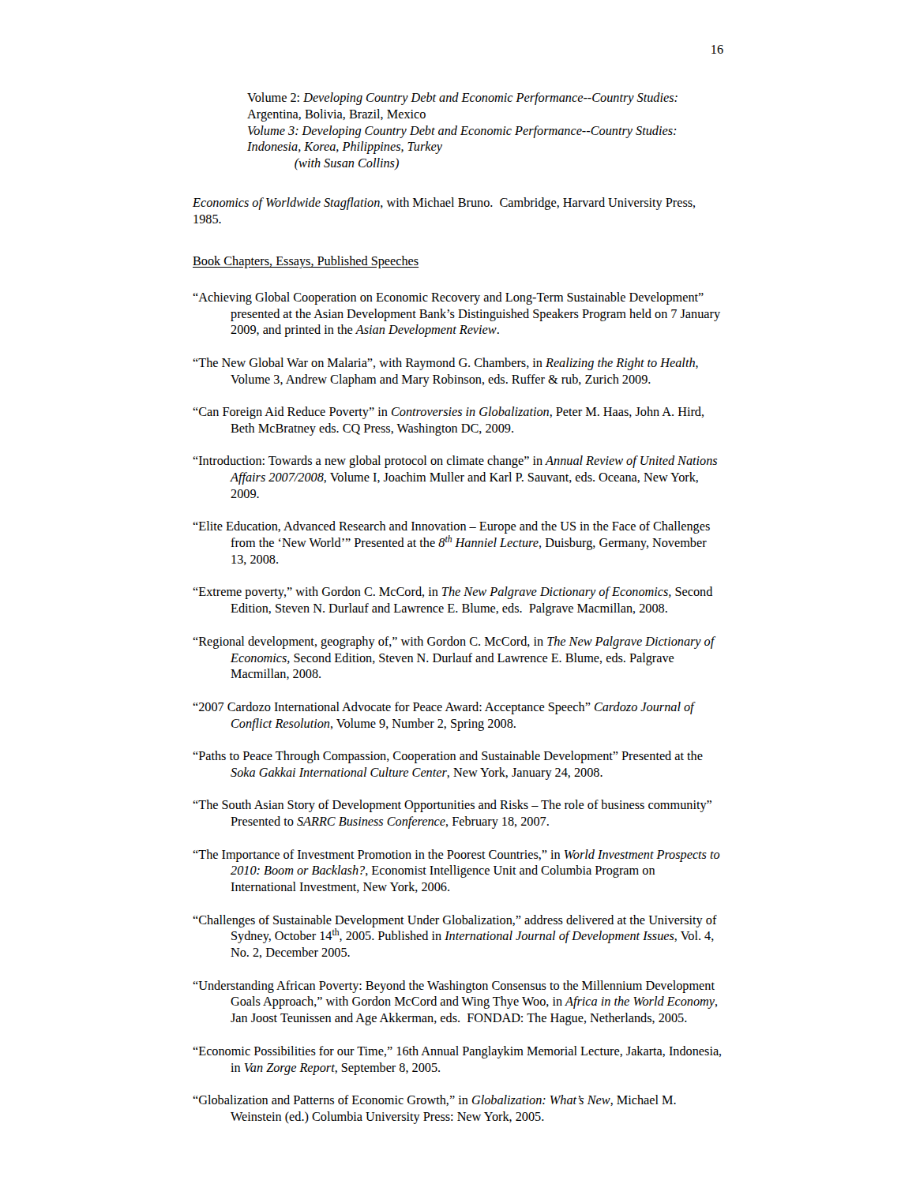16
Volume 2: Developing Country Debt and Economic Performance--Country Studies: Argentina, Bolivia, Brazil, Mexico
Volume 3: Developing Country Debt and Economic Performance--Country Studies: Indonesia, Korea, Philippines, Turkey
(with Susan Collins)
Economics of Worldwide Stagflation, with Michael Bruno. Cambridge, Harvard University Press, 1985.
Book Chapters, Essays, Published Speeches
“Achieving Global Cooperation on Economic Recovery and Long-Term Sustainable Development” presented at the Asian Development Bank’s Distinguished Speakers Program held on 7 January 2009, and printed in the Asian Development Review.
“The New Global War on Malaria”, with Raymond G. Chambers, in Realizing the Right to Health, Volume 3, Andrew Clapham and Mary Robinson, eds. Ruffer & rub, Zurich 2009.
“Can Foreign Aid Reduce Poverty” in Controversies in Globalization, Peter M. Haas, John A. Hird, Beth McBratney eds. CQ Press, Washington DC, 2009.
“Introduction: Towards a new global protocol on climate change” in Annual Review of United Nations Affairs 2007/2008, Volume I, Joachim Muller and Karl P. Sauvant, eds. Oceana, New York, 2009.
“Elite Education, Advanced Research and Innovation – Europe and the US in the Face of Challenges from the ‘New World’” Presented at the 8th Hanniel Lecture, Duisburg, Germany, November 13, 2008.
“Extreme poverty,” with Gordon C. McCord, in The New Palgrave Dictionary of Economics, Second Edition, Steven N. Durlauf and Lawrence E. Blume, eds. Palgrave Macmillan, 2008.
“Regional development, geography of,” with Gordon C. McCord, in The New Palgrave Dictionary of Economics, Second Edition, Steven N. Durlauf and Lawrence E. Blume, eds. Palgrave Macmillan, 2008.
“2007 Cardozo International Advocate for Peace Award: Acceptance Speech” Cardozo Journal of Conflict Resolution, Volume 9, Number 2, Spring 2008.
“Paths to Peace Through Compassion, Cooperation and Sustainable Development” Presented at the Soka Gakkai International Culture Center, New York, January 24, 2008.
“The South Asian Story of Development Opportunities and Risks – The role of business community” Presented to SARRC Business Conference, February 18, 2007.
“The Importance of Investment Promotion in the Poorest Countries,” in World Investment Prospects to 2010: Boom or Backlash?, Economist Intelligence Unit and Columbia Program on International Investment, New York, 2006.
“Challenges of Sustainable Development Under Globalization,” address delivered at the University of Sydney, October 14th, 2005. Published in International Journal of Development Issues, Vol. 4, No. 2, December 2005.
“Understanding African Poverty: Beyond the Washington Consensus to the Millennium Development Goals Approach,” with Gordon McCord and Wing Thye Woo, in Africa in the World Economy, Jan Joost Teunissen and Age Akkerman, eds. FONDAD: The Hague, Netherlands, 2005.
“Economic Possibilities for our Time,” 16th Annual Panglaykim Memorial Lecture, Jakarta, Indonesia, in Van Zorge Report, September 8, 2005.
“Globalization and Patterns of Economic Growth,” in Globalization: What’s New, Michael M. Weinstein (ed.) Columbia University Press: New York, 2005.